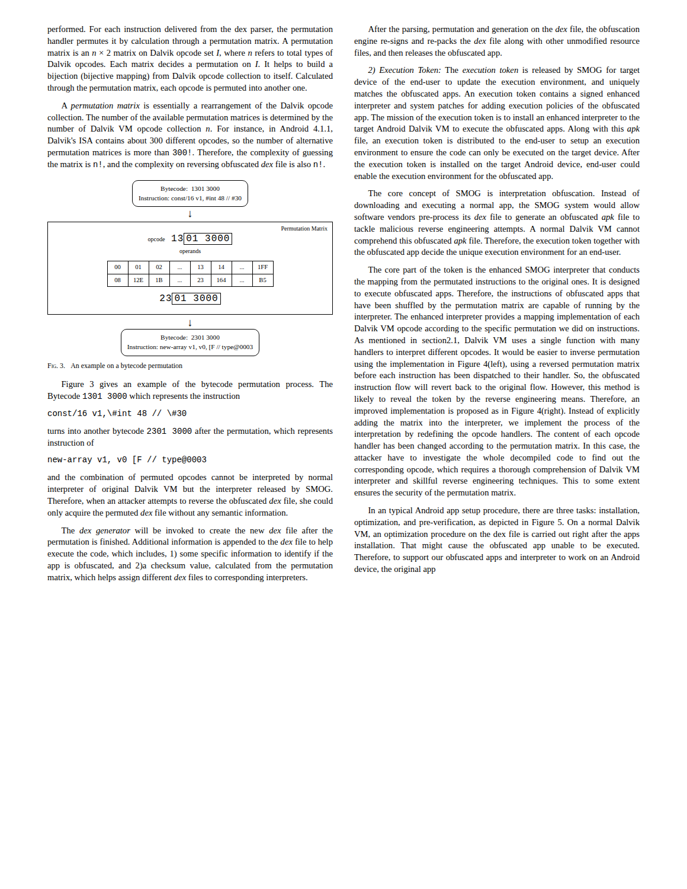performed. For each instruction delivered from the dex parser, the permutation handler permutes it by calculation through a permutation matrix. A permutation matrix is an n × 2 matrix on Dalvik opcode set I, where n refers to total types of Dalvik opcodes. Each matrix decides a permutation on I. It helps to build a bijection (bijective mapping) from Dalvik opcode collection to itself. Calculated through the permutation matrix, each opcode is permuted into another one.
A permutation matrix is essentially a rearrangement of the Dalvik opcode collection. The number of the available permutation matrices is determined by the number of Dalvik VM opcode collection n. For instance, in Android 4.1.1, Dalvik's ISA contains about 300 different opcodes, so the number of alternative permutation matrices is more than 300!. Therefore, the complexity of guessing the matrix is n!, and the complexity on reversing obfuscated dex file is also n!.
Bytecode: 1301 3000
Instruction: const/16 v1, #int 48 // #30
↓
Permutation Matrix
opcode 1301 3000
operands
| 00 | 01 | 02 | ... | 13 | 14 | ... | 1FF |
| 08 | 12E | 1B | ... | 23 | 164 | ... | B5 |
2301 3000
↓
Bytecode: 2301 3000
Instruction: new-array v1, v0, [F // type@0003
Fig. 3. An example on a bytecode permutation
Figure 3 gives an example of the bytecode permutation process. The Bytecode 1301 3000 which represents the instruction
const/16 v1,\#int 48 // \#30
turns into another bytecode 2301 3000 after the permutation, which represents instruction of
new-array v1, v0 [F // type@0003
and the combination of permuted opcodes cannot be interpreted by normal interpreter of original Dalvik VM but the interpreter released by SMOG. Therefore, when an attacker attempts to reverse the obfuscated dex file, she could only acquire the permuted dex file without any semantic information.
The dex generator will be invoked to create the new dex file after the permutation is finished. Additional information is appended to the dex file to help execute the code, which includes, 1) some specific information to identify if the app is obfuscated, and 2)a checksum value, calculated from the permutation matrix, which helps assign different dex files to corresponding interpreters.
After the parsing, permutation and generation on the dex file, the obfuscation engine re-signs and re-packs the dex file along with other unmodified resource files, and then releases the obfuscated app.
2) Execution Token: The execution token is released by SMOG for target device of the end-user to update the execution environment, and uniquely matches the obfuscated apps. An execution token contains a signed enhanced interpreter and system patches for adding execution policies of the obfuscated app. The mission of the execution token is to install an enhanced interpreter to the target Android Dalvik VM to execute the obfuscated apps. Along with this apk file, an execution token is distributed to the end-user to setup an execution environment to ensure the code can only be executed on the target device. After the execution token is installed on the target Android device, end-user could enable the execution environment for the obfuscated app.
The core concept of SMOG is interpretation obfuscation. Instead of downloading and executing a normal app, the SMOG system would allow software vendors pre-process its dex file to generate an obfuscated apk file to tackle malicious reverse engineering attempts. A normal Dalvik VM cannot comprehend this obfuscated apk file. Therefore, the execution token together with the obfuscated app decide the unique execution environment for an end-user.
The core part of the token is the enhanced SMOG interpreter that conducts the mapping from the permutated instructions to the original ones. It is designed to execute obfuscated apps. Therefore, the instructions of obfuscated apps that have been shuffled by the permutation matrix are capable of running by the interpreter. The enhanced interpreter provides a mapping implementation of each Dalvik VM opcode according to the specific permutation we did on instructions. As mentioned in section2.1, Dalvik VM uses a single function with many handlers to interpret different opcodes. It would be easier to inverse permutation using the implementation in Figure 4(left), using a reversed permutation matrix before each instruction has been dispatched to their handler. So, the obfuscated instruction flow will revert back to the original flow. However, this method is likely to reveal the token by the reverse engineering means. Therefore, an improved implementation is proposed as in Figure 4(right). Instead of explicitly adding the matrix into the interpreter, we implement the process of the interpretation by redefining the opcode handlers. The content of each opcode handler has been changed according to the permutation matrix. In this case, the attacker have to investigate the whole decompiled code to find out the corresponding opcode, which requires a thorough comprehension of Dalvik VM interpreter and skillful reverse engineering techniques. This to some extent ensures the security of the permutation matrix.
In an typical Android app setup procedure, there are three tasks: installation, optimization, and pre-verification, as depicted in Figure 5. On a normal Dalvik VM, an optimization procedure on the dex file is carried out right after the apps installation. That might cause the obfuscated app unable to be executed. Therefore, to support our obfuscated apps and interpreter to work on an Android device, the original app